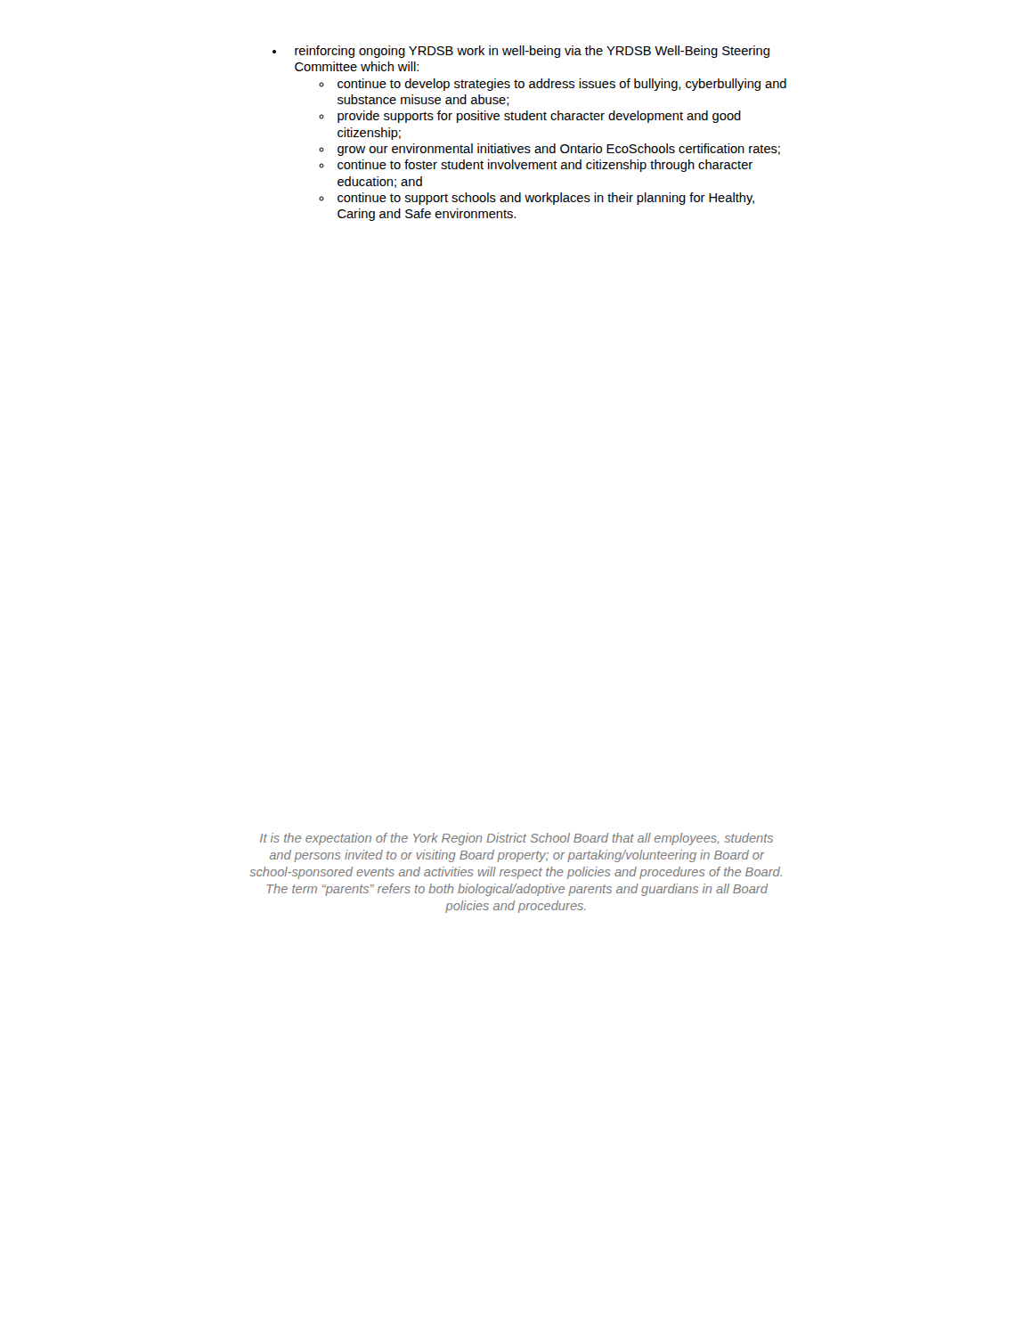reinforcing ongoing YRDSB work in well-being via the YRDSB Well-Being Steering Committee which will:
continue to develop strategies to address issues of bullying, cyberbullying and substance misuse and abuse;
provide supports for positive student character development and good citizenship;
grow our environmental initiatives and Ontario EcoSchools certification rates;
continue to foster student involvement and citizenship through character education; and
continue to support schools and workplaces in their planning for Healthy, Caring and Safe environments.
It is the expectation of the York Region District School Board that all employees, students and persons invited to or visiting Board property; or partaking/volunteering in Board or school-sponsored events and activities will respect the policies and procedures of the Board. The term “parents” refers to both biological/adoptive parents and guardians in all Board policies and procedures.